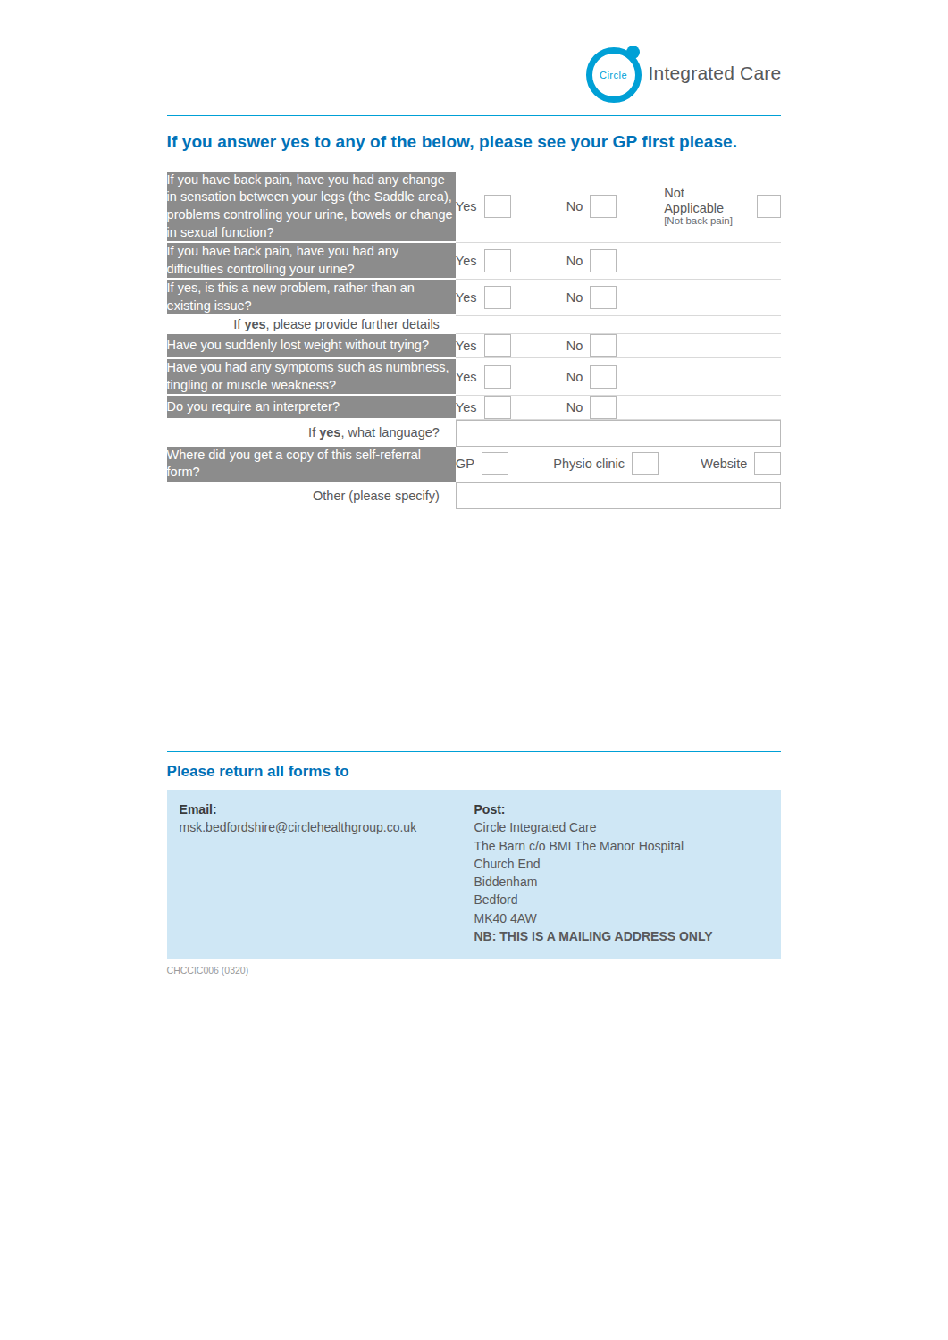Circle
Integrated Care
If you answer yes to any of the below, please see your GP first please.
| If you have back pain, have you had any change in sensation between your legs (the Saddle area), problems controlling your urine, bowels or change in sexual function? | Yes No Not Applicable [Not back pain] |
| If you have back pain, have you had any difficulties controlling your urine? | Yes No |
| If yes, is this a new problem, rather than an existing issue? | Yes No |
| If yes , please provide further details | |
| Have you suddenly lost weight without trying? | Yes No |
| Have you had any symptoms such as numbness, tingling or muscle weakness? | Yes No |
| Do you require an interpreter? | Yes No |
| If yes , what language? | |
| Where did you get a copy of this self-referral form? | GP Physio clinic Website |
| Other (please specify) | |
Please return all forms to
Email:
msk.bedfordshire@circlehealthgroup.co.uk
Post:
Circle Integrated Care
The Barn c/o BMI The Manor Hospital
Church End
Biddenham
Bedford
MK40 4AW
NB: THIS IS A MAILING ADDRESS ONLY
CHCCIC006 (0320)